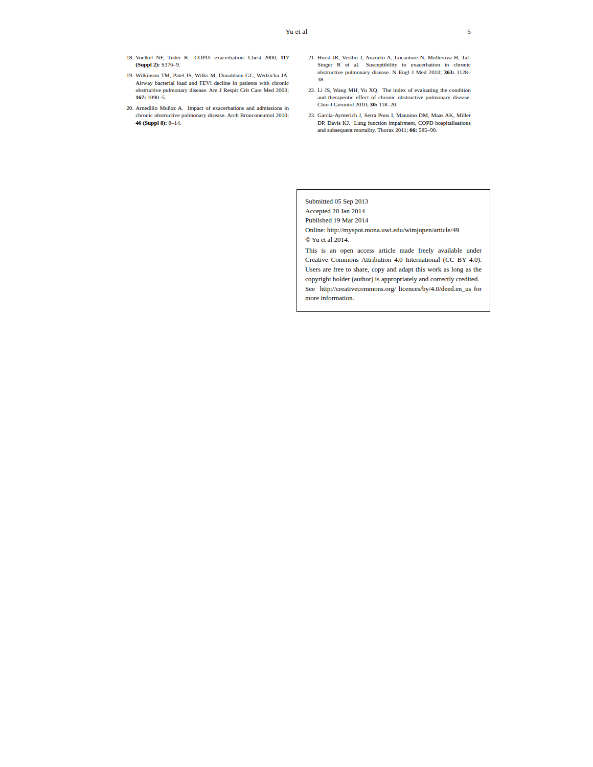Yu et al 5
18. Voelkel NF, Tuder R. COPD: exacerbation. Chest 2000; 117 (Suppl 2): S376–9.
19. Wilkinson TM, Patel IS, Wilks M, Donaldson GC, Wedzicha JA. Airway bacterial load and FEVl decline in patients with chronic obstructive pulmonary disease. Am J Respir Crit Care Med 2003; 167: 1090–5.
20. Arnedillo Muñoz A. Impact of exacerbations and admissions in chronic obstructive pulmonary disease. Arch Bronconeumol 2010; 46 (Suppl 8): 8–14.
21. Hurst JR, Vestbo J, Anzueto A, Locantore N, Müllerova H, Tal-Singer R et al. Susceptibility to exacerbation in chronic obstructive pulmonary disease. N Engl J Med 2010; 363: 1128–38.
22. Li JS, Wang MH, Yu XQ. The index of evaluating the condition and therapeutic effect of chronic obstructive pulmonary disease. Chin J Gerontol 2010; 30: 118–20.
23. Garcia-Aymerich J, Serra Pons I, Mannino DM, Maas AK, Miller DP, Davis KJ. Lung function impairment, COPD hospitalisations and subsequent mortality. Thorax 2011; 66: 585–90.
Submitted 05 Sep 2013
Accepted 20 Jan 2014
Published 19 Mar 2014
Online: http://myspot.mona.uwi.edu/wimjopen/article/49
© Yu et al 2014.
This is an open access article made freely available under Creative Commons Attribution 4.0 International (CC BY 4.0). Users are free to share, copy and adapt this work as long as the copyright holder (author) is appropriately and correctly credited. See http://creativecommons.org/ licences/by/4.0/deed.en_us for more information.